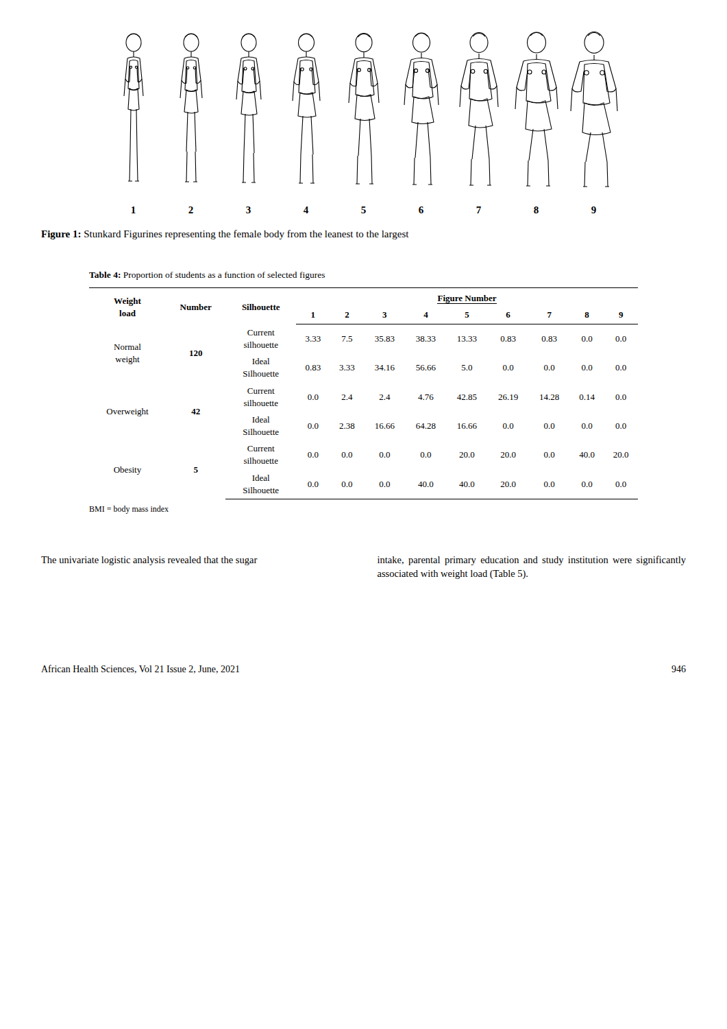1
2
3
4
5
6
7
8
9
Figure 1: Stunkard Figurines representing the female body from the leanest to the largest
Table 4: Proportion of students as a function of selected figures
| Weight load | Number | Silhouette | Figure Number |
| --- | --- | --- | --- |
| 1 | 2 | 3 | 4 | 5 | 6 | 7 | 8 | 9 |
| Normal weight | 120 | Current silhouette | 3.33 | 7.5 | 35.83 | 38.33 | 13.33 | 0.83 | 0.83 | 0.0 | 0.0 |
| Ideal Silhouette | 0.83 | 3.33 | 34.16 | 56.66 | 5.0 | 0.0 | 0.0 | 0.0 | 0.0 |
| Overweight | 42 | Current silhouette | 0.0 | 2.4 | 2.4 | 4.76 | 42.85 | 26.19 | 14.28 | 0.14 | 0.0 |
| Ideal Silhouette | 0.0 | 2.38 | 16.66 | 64.28 | 16.66 | 0.0 | 0.0 | 0.0 | 0.0 |
| Obesity | 5 | Current silhouette | 0.0 | 0.0 | 0.0 | 0.0 | 20.0 | 20.0 | 0.0 | 40.0 | 20.0 |
| Ideal Silhouette | 0.0 | 0.0 | 0.0 | 40.0 | 40.0 | 20.0 | 0.0 | 0.0 | 0.0 |
BMI = body mass index
The univariate logistic analysis revealed that the sugar
intake, parental primary education and study institution were significantly associated with weight load (Table 5).
African Health Sciences, Vol 21 Issue 2, June, 2021
946